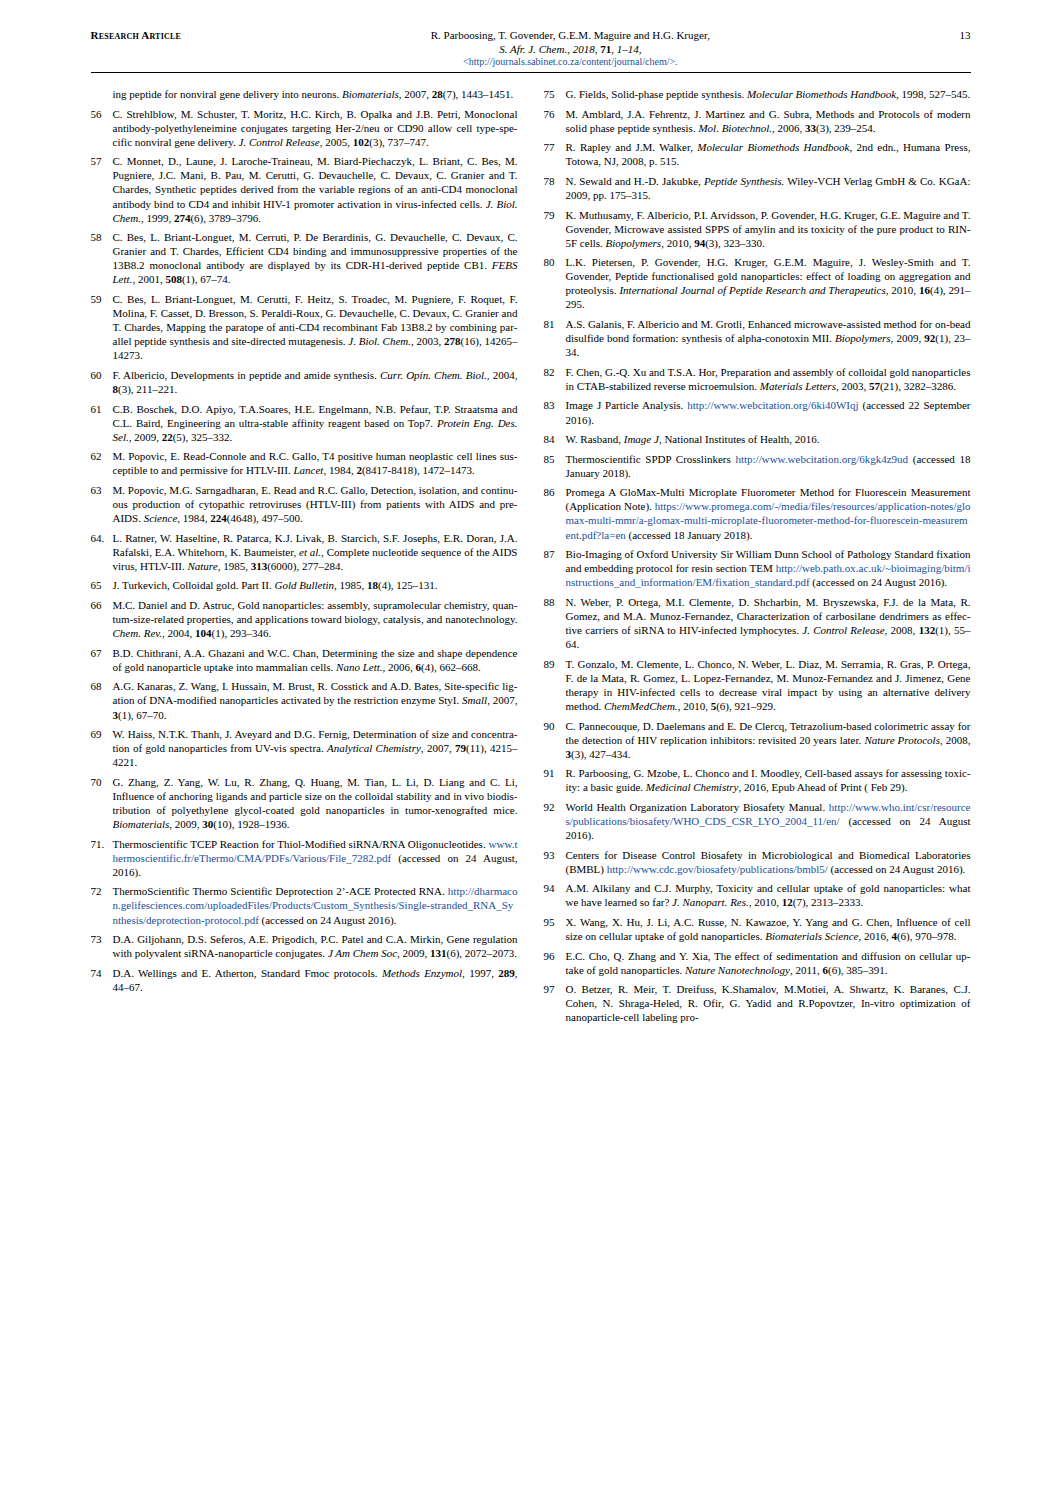Research Article
R. Parboosing, T. Govender, G.E.M. Maguire and H.G. Kruger, S. Afr. J. Chem., 2018, 71, 1–14, <http://journals.sabinet.co.za/content/journal/chem/>.
13
ing peptide for nonviral gene delivery into neurons. Biomaterials, 2007, 28(7), 1443–1451.
56 C. Strehlblow, M. Schuster, T. Moritz, H.C. Kirch, B. Opalka and J.B. Petri, Monoclonal antibody-polyethyleneimine conjugates targeting Her-2/neu or CD90 allow cell type-specific nonviral gene delivery. J. Control Release, 2005, 102(3), 737–747.
57 C. Monnet, D., Laune, J. Laroche-Traineau, M. Biard-Piechaczyk, L. Briant, C. Bes, M. Pugniere, J.C. Mani, B. Pau, M. Cerutti, G. Devauchelle, C. Devaux, C. Granier and T. Chardes, Synthetic peptides derived from the variable regions of an anti-CD4 monoclonal antibody bind to CD4 and inhibit HIV-1 promoter activation in virus-infected cells. J. Biol. Chem., 1999, 274(6), 3789–3796.
58 C. Bes, L. Briant-Longuet, M. Cerruti, P. De Berardinis, G. Devauchelle, C. Devaux, C. Granier and T. Chardes, Efficient CD4 binding and immunosuppressive properties of the 13B8.2 monoclonal antibody are displayed by its CDR-H1-derived peptide CB1. FEBS Lett., 2001, 508(1), 67–74.
59 C. Bes, L. Briant-Longuet, M. Cerutti, F. Heitz, S. Troadec, M. Pugniere, F. Roquet, F. Molina, F. Casset, D. Bresson, S. Peraldi-Roux, G. Devauchelle, C. Devaux, C. Granier and T. Chardes, Mapping the paratope of anti-CD4 recombinant Fab 13B8.2 by combining parallel peptide synthesis and site-directed mutagenesis. J. Biol. Chem., 2003, 278(16), 14265–14273.
60 F. Albericio, Developments in peptide and amide synthesis. Curr. Opin. Chem. Biol., 2004, 8(3), 211–221.
61 C.B. Boschek, D.O. Apiyo, T.A.Soares, H.E. Engelmann, N.B. Pefaur, T.P. Straatsma and C.L. Baird, Engineering an ultra-stable affinity reagent based on Top7. Protein Eng. Des. Sel., 2009, 22(5), 325–332.
62 M. Popovic, E. Read-Connole and R.C. Gallo, T4 positive human neoplastic cell lines susceptible to and permissive for HTLV-III. Lancet, 1984, 2(8417-8418), 1472–1473.
63 M. Popovic, M.G. Sarngadharan, E. Read and R.C. Gallo, Detection, isolation, and continuous production of cytopathic retroviruses (HTLV-III) from patients with AIDS and pre-AIDS. Science, 1984, 224(4648), 497–500.
64. L. Ratner, W. Haseltine, R. Patarca, K.J. Livak, B. Starcich, S.F. Josephs, E.R. Doran, J.A. Rafalski, E.A. Whitehorn, K. Baumeister, et al., Complete nucleotide sequence of the AIDS virus, HTLV-III. Nature, 1985, 313(6000), 277–284.
65 J. Turkevich, Colloidal gold. Part II. Gold Bulletin, 1985, 18(4), 125–131.
66 M.C. Daniel and D. Astruc, Gold nanoparticles: assembly, supramolecular chemistry, quantum-size-related properties, and applications toward biology, catalysis, and nanotechnology. Chem. Rev., 2004, 104(1), 293–346.
67 B.D. Chithrani, A.A. Ghazani and W.C. Chan, Determining the size and shape dependence of gold nanoparticle uptake into mammalian cells. Nano Lett., 2006, 6(4), 662–668.
68 A.G. Kanaras, Z. Wang, I. Hussain, M. Brust, R. Cosstick and A.D. Bates, Site-specific ligation of DNA-modified nanoparticles activated by the restriction enzyme StyI. Small, 2007, 3(1), 67–70.
69 W. Haiss, N.T.K. Thanh, J. Aveyard and D.G. Fernig, Determination of size and concentration of gold nanoparticles from UV-vis spectra. Analytical Chemistry, 2007, 79(11), 4215–4221.
70 G. Zhang, Z. Yang, W. Lu, R. Zhang, Q. Huang, M. Tian, L. Li, D. Liang and C. Li, Influence of anchoring ligands and particle size on the colloidal stability and in vivo biodistribution of polyethylene glycol-coated gold nanoparticles in tumor-xenografted mice. Biomaterials, 2009, 30(10), 1928–1936.
71. Thermoscientific TCEP Reaction for Thiol-Modified siRNA/RNA Oligonucleotides. www.thermoscientific.fr/eThermo/CMA/PDFs/Various/File_7282.pdf (accessed on 24 August, 2016).
72 ThermoScientific Thermo Scientific Deprotection 2’-ACE Protected RNA. http://dharmacon.gelifesciences.com/uploadedFiles/Products/Custom_Synthesis/Single-stranded_RNA_Synthesis/deprotection-protocol.pdf (accessed on 24 August 2016).
73 D.A. Giljohann, D.S. Seferos, A.E. Prigodich, P.C. Patel and C.A. Mirkin, Gene regulation with polyvalent siRNA-nanoparticle conjugates. J Am Chem Soc, 2009, 131(6), 2072–2073.
74 D.A. Wellings and E. Atherton, Standard Fmoc protocols. Methods Enzymol, 1997, 289, 44–67.
75 G. Fields, Solid-phase peptide synthesis. Molecular Biomethods Handbook, 1998, 527–545.
76 M. Amblard, J.A. Fehrentz, J. Martinez and G. Subra, Methods and Protocols of modern solid phase peptide synthesis. Mol. Biotechnol., 2006, 33(3), 239–254.
77 R. Rapley and J.M. Walker, Molecular Biomethods Handbook, 2nd edn., Humana Press, Totowa, NJ, 2008, p. 515.
78 N. Sewald and H.-D. Jakubke, Peptide Synthesis. Wiley-VCH Verlag GmbH & Co. KGaA: 2009, pp. 175–315.
79 K. Muthusamy, F. Albericio, P.I. Arvidsson, P. Govender, H.G. Kruger, G.E. Maguire and T. Govender, Microwave assisted SPPS of amylin and its toxicity of the pure product to RIN-5F cells. Biopolymers, 2010, 94(3), 323–330.
80 L.K. Pietersen, P. Govender, H.G. Kruger, G.E.M. Maguire, J. Wesley-Smith and T. Govender, Peptide functionalised gold nanoparticles: effect of loading on aggregation and proteolysis. International Journal of Peptide Research and Therapeutics, 2010, 16(4), 291–295.
81 A.S. Galanis, F. Albericio and M. Grotli, Enhanced microwave-assisted method for on-bead disulfide bond formation: synthesis of alpha-conotoxin MII. Biopolymers, 2009, 92(1), 23–34.
82 F. Chen, G.-Q. Xu and T.S.A. Hor, Preparation and assembly of colloidal gold nanoparticles in CTAB-stabilized reverse microemulsion. Materials Letters, 2003, 57(21), 3282–3286.
83 Image J Particle Analysis. http://www.webcitation.org/6ki40WIqj (accessed 22 September 2016).
84 W. Rasband, Image J, National Institutes of Health, 2016.
85 Thermoscientific SPDP Crosslinkers http://www.webcitation.org/6kgk4z9ud (accessed 18 January 2018).
86 Promega A GloMax-Multi Microplate Fluorometer Method for Fluorescein Measurement (Application Note). https://www.promega.com/-/media/files/resources/application-notes/glomax-multi-mmr/a-glomax-multi-microplate-fluorometer-method-for-fluorescein-measurement.pdf?la=en (accessed 18 January 2018).
87 Bio-Imaging of Oxford University Sir William Dunn School of Pathology Standard fixation and embedding protocol for resin section TEM http://web.path.ox.ac.uk/~bioimaging/bitm/instructions_and_information/EM/fixation_standard.pdf (accessed on 24 August 2016).
88 N. Weber, P. Ortega, M.I. Clemente, D. Shcharbin, M. Bryszewska, F.J. de la Mata, R. Gomez, and M.A. Munoz-Fernandez, Characterization of carbosilane dendrimers as effective carriers of siRNA to HIV-infected lymphocytes. J. Control Release, 2008, 132(1), 55–64.
89 T. Gonzalo, M. Clemente, L. Chonco, N. Weber, L. Diaz, M. Serramia, R. Gras, P. Ortega, F. de la Mata, R. Gomez, L. Lopez-Fernandez, M. Munoz-Fernandez and J. Jimenez, Gene therapy in HIV-infected cells to decrease viral impact by using an alternative delivery method. ChemMedChem., 2010, 5(6), 921–929.
90 C. Pannecouque, D. Daelemans and E. De Clercq, Tetrazolium-based colorimetric assay for the detection of HIV replication inhibitors: revisited 20 years later. Nature Protocols, 2008, 3(3), 427–434.
91 R. Parboosing, G. Mzobe, L. Chonco and I. Moodley, Cell-based assays for assessing toxicity: a basic guide. Medicinal Chemistry, 2016, Epub Ahead of Print ( Feb 29).
92 World Health Organization Laboratory Biosafety Manual. http://www.who.int/csr/resources/publications/biosafety/WHO_CDS_CSR_LYO_2004_11/en/ (accessed on 24 August 2016).
93 Centers for Disease Control Biosafety in Microbiological and Biomedical Laboratories (BMBL) http://www.cdc.gov/biosafety/publications/bmbl5/ (accessed on 24 August 2016).
94 A.M. Alkilany and C.J. Murphy, Toxicity and cellular uptake of gold nanoparticles: what we have learned so far? J. Nanopart. Res., 2010, 12(7), 2313–2333.
95 X. Wang, X. Hu, J. Li, A.C. Russe, N. Kawazoe, Y. Yang and G. Chen, Influence of cell size on cellular uptake of gold nanoparticles. Biomaterials Science, 2016, 4(6), 970–978.
96 E.C. Cho, Q. Zhang and Y. Xia, The effect of sedimentation and diffusion on cellular uptake of gold nanoparticles. Nature Nanotechnology, 2011, 6(6), 385–391.
97 O. Betzer, R. Meir, T. Dreifuss, K.Shamalov, M.Motiei, A. Shwartz, K. Baranes, C.J. Cohen, N. Shraga-Heled, R. Ofir, G. Yadid and R.Popovtzer, In-vitro optimization of nanoparticle-cell labeling pro-